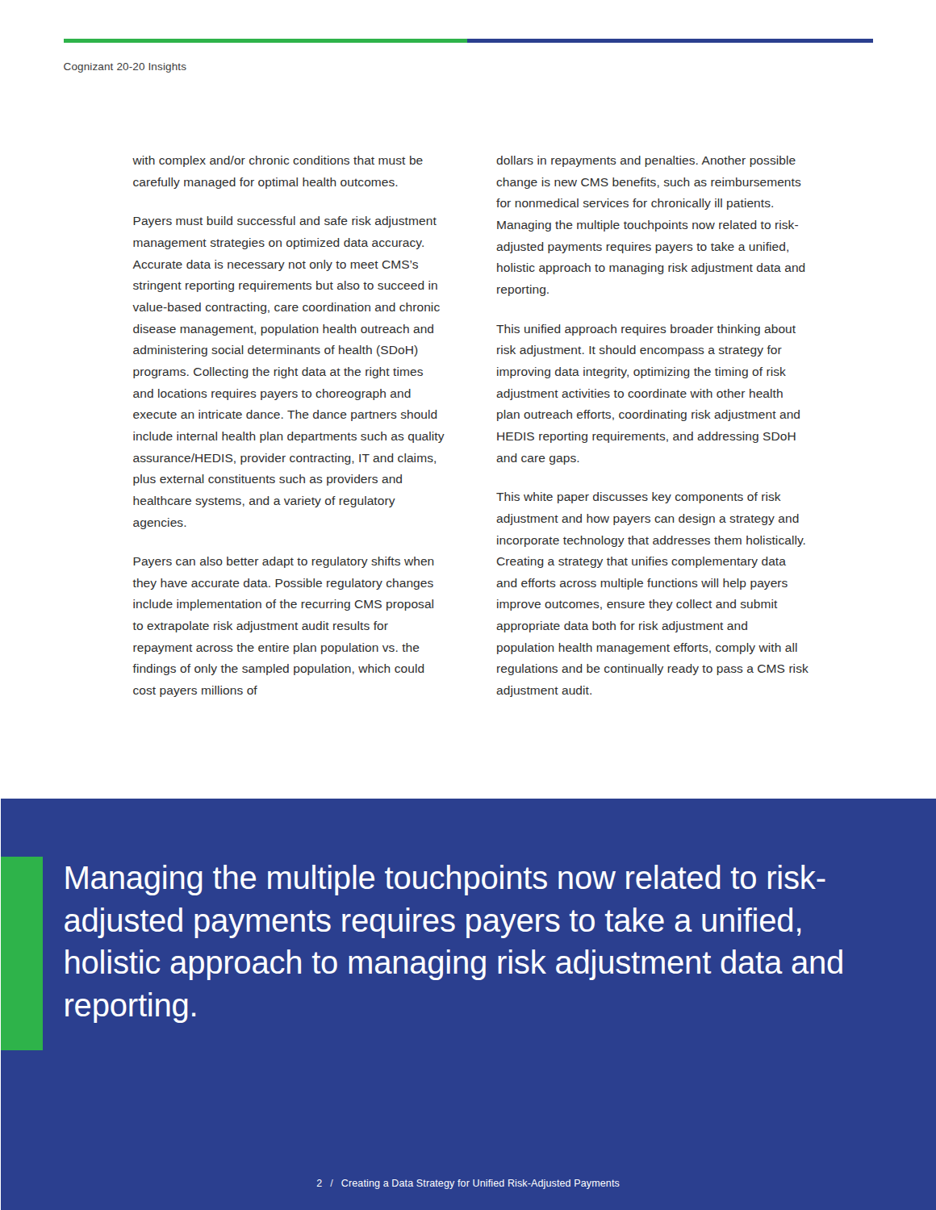Cognizant 20-20 Insights
with complex and/or chronic conditions that must be carefully managed for optimal health outcomes.
Payers must build successful and safe risk adjustment management strategies on optimized data accuracy. Accurate data is necessary not only to meet CMS’s stringent reporting requirements but also to succeed in value-based contracting, care coordination and chronic disease management, population health outreach and administering social determinants of health (SDoH) programs. Collecting the right data at the right times and locations requires payers to choreograph and execute an intricate dance. The dance partners should include internal health plan departments such as quality assurance/HEDIS, provider contracting, IT and claims, plus external constituents such as providers and healthcare systems, and a variety of regulatory agencies.
Payers can also better adapt to regulatory shifts when they have accurate data. Possible regulatory changes include implementation of the recurring CMS proposal to extrapolate risk adjustment audit results for repayment across the entire plan population vs. the findings of only the sampled population, which could cost payers millions of
dollars in repayments and penalties. Another possible change is new CMS benefits, such as reimbursements for nonmedical services for chronically ill patients. Managing the multiple touchpoints now related to risk-adjusted payments requires payers to take a unified, holistic approach to managing risk adjustment data and reporting.
This unified approach requires broader thinking about risk adjustment. It should encompass a strategy for improving data integrity, optimizing the timing of risk adjustment activities to coordinate with other health plan outreach efforts, coordinating risk adjustment and HEDIS reporting requirements, and addressing SDoH and care gaps.
This white paper discusses key components of risk adjustment and how payers can design a strategy and incorporate technology that addresses them holistically. Creating a strategy that unifies complementary data and efforts across multiple functions will help payers improve outcomes, ensure they collect and submit appropriate data both for risk adjustment and population health management efforts, comply with all regulations and be continually ready to pass a CMS risk adjustment audit.
Managing the multiple touchpoints now related to risk-adjusted payments requires payers to take a unified, holistic approach to managing risk adjustment data and reporting.
2/Creating a Data Strategy for Unified Risk-Adjusted Payments